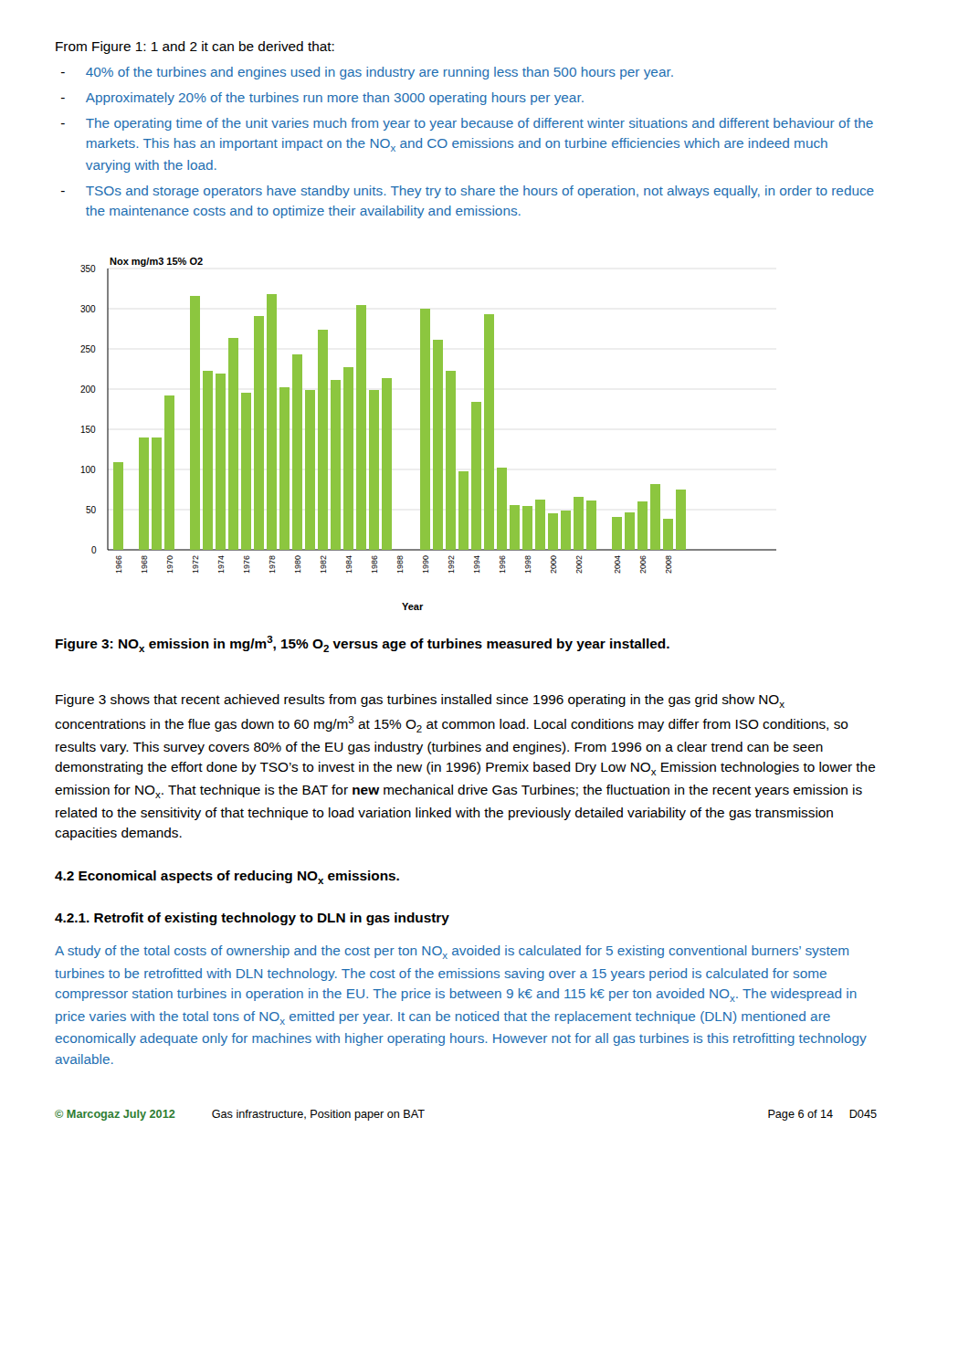From Figure 1: 1 and 2 it can be derived that:
40% of the turbines and engines used in gas industry are running less than 500 hours per year.
Approximately 20% of the turbines run more than 3000 operating hours per year.
The operating time of the unit varies much from year to year because of different winter situations and different behaviour of the markets. This has an important impact on the NOx and CO emissions and on turbine efficiencies which are indeed much varying with the load.
TSOs and storage operators have standby units. They try to share the hours of operation, not always equally, in order to reduce the maintenance costs and to optimize their availability and emissions.
Nox mg/m3 15% O2 350 300 250 200 150 100 50 0 1966 1968 1970 1972 1974 1976 1978 1980 1982 1984 1986 1988 1990 1992 1994 1996 1998 2000 2002 2004 2006 2008 Year
Figure 3: NOx emission in mg/m3, 15% O2 versus age of turbines measured by year installed.
Figure 3 shows that recent achieved results from gas turbines installed since 1996 operating in the gas grid show NOx concentrations in the flue gas down to 60 mg/m3 at 15% O2 at common load. Local conditions may differ from ISO conditions, so results vary. This survey covers 80% of the EU gas industry (turbines and engines). From 1996 on a clear trend can be seen demonstrating the effort done by TSO’s to invest in the new (in 1996) Premix based Dry Low NOx Emission technologies to lower the emission for NOx. That technique is the BAT for new mechanical drive Gas Turbines; the fluctuation in the recent years emission is related to the sensitivity of that technique to load variation linked with the previously detailed variability of the gas transmission capacities demands.
4.2 Economical aspects of reducing NOx emissions.
4.2.1. Retrofit of existing technology to DLN in gas industry
A study of the total costs of ownership and the cost per ton NOx avoided is calculated for 5 existing conventional burners’ system turbines to be retrofitted with DLN technology. The cost of the emissions saving over a 15 years period is calculated for some compressor station turbines in operation in the EU. The price is between 9 k€ and 115 k€ per ton avoided NOx. The widespread in price varies with the total tons of NOx emitted per year. It can be noticed that the replacement technique (DLN) mentioned are economically adequate only for machines with higher operating hours. However not for all gas turbines is this retrofitting technology available.
© Marcogaz July 2012
Gas infrastructure, Position paper on BAT
Page 6 of 14 D045